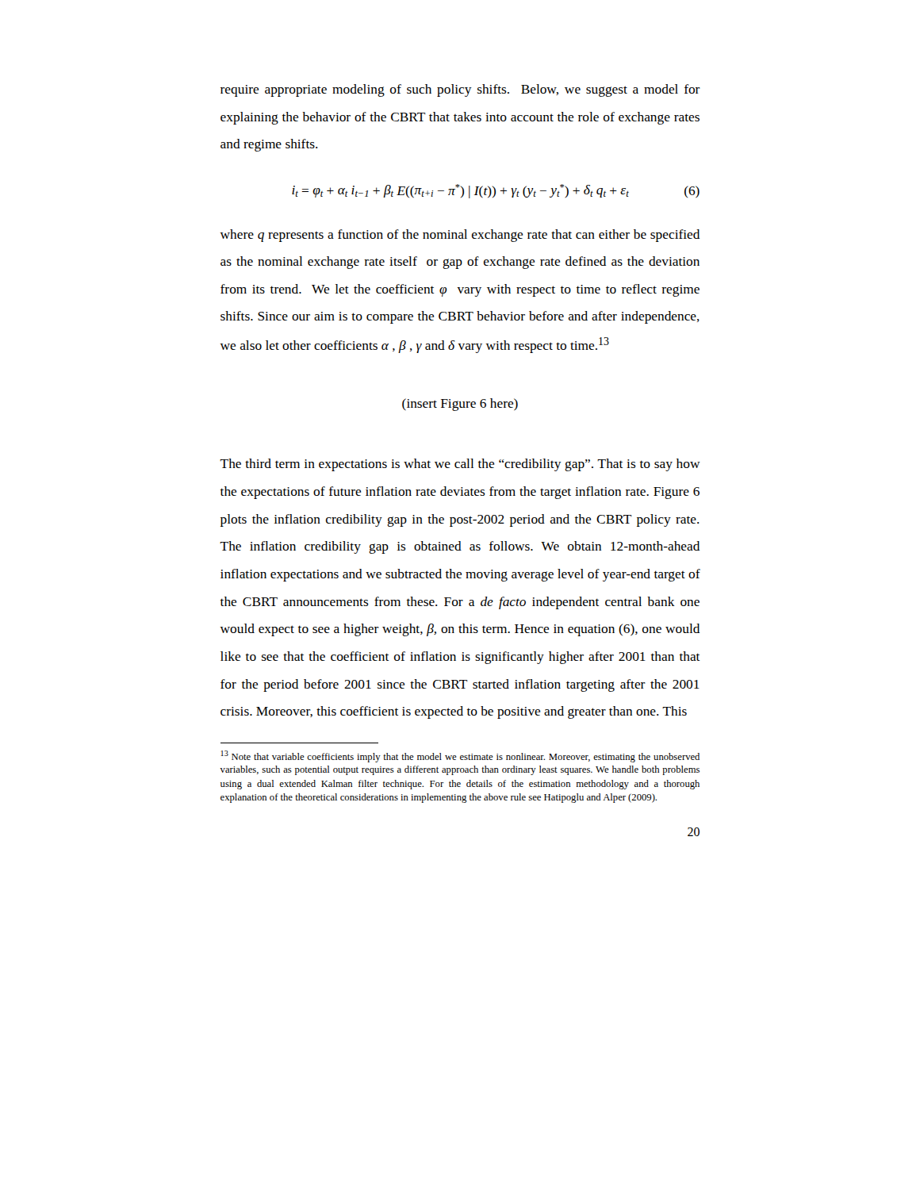require appropriate modeling of such policy shifts. Below, we suggest a model for explaining the behavior of the CBRT that takes into account the role of exchange rates and regime shifts.
it = φt + αt it−1 + βt E((πt+i − π*) | I(t)) + γt (yt − yt*) + δt qt + εt (6)
where q represents a function of the nominal exchange rate that can either be specified as the nominal exchange rate itself or gap of exchange rate defined as the deviation from its trend. We let the coefficient φ vary with respect to time to reflect regime shifts. Since our aim is to compare the CBRT behavior before and after independence, we also let other coefficients α , β , γ and δ vary with respect to time.13
(insert Figure 6 here)
The third term in expectations is what we call the “credibility gap”. That is to say how the expectations of future inflation rate deviates from the target inflation rate. Figure 6 plots the inflation credibility gap in the post-2002 period and the CBRT policy rate. The inflation credibility gap is obtained as follows. We obtain 12-month-ahead inflation expectations and we subtracted the moving average level of year-end target of the CBRT announcements from these. For a de facto independent central bank one would expect to see a higher weight, β, on this term. Hence in equation (6), one would like to see that the coefficient of inflation is significantly higher after 2001 than that for the period before 2001 since the CBRT started inflation targeting after the 2001 crisis. Moreover, this coefficient is expected to be positive and greater than one. This
13 Note that variable coefficients imply that the model we estimate is nonlinear. Moreover, estimating the unobserved variables, such as potential output requires a different approach than ordinary least squares. We handle both problems using a dual extended Kalman filter technique. For the details of the estimation methodology and a thorough explanation of the theoretical considerations in implementing the above rule see Hatipoglu and Alper (2009).
20